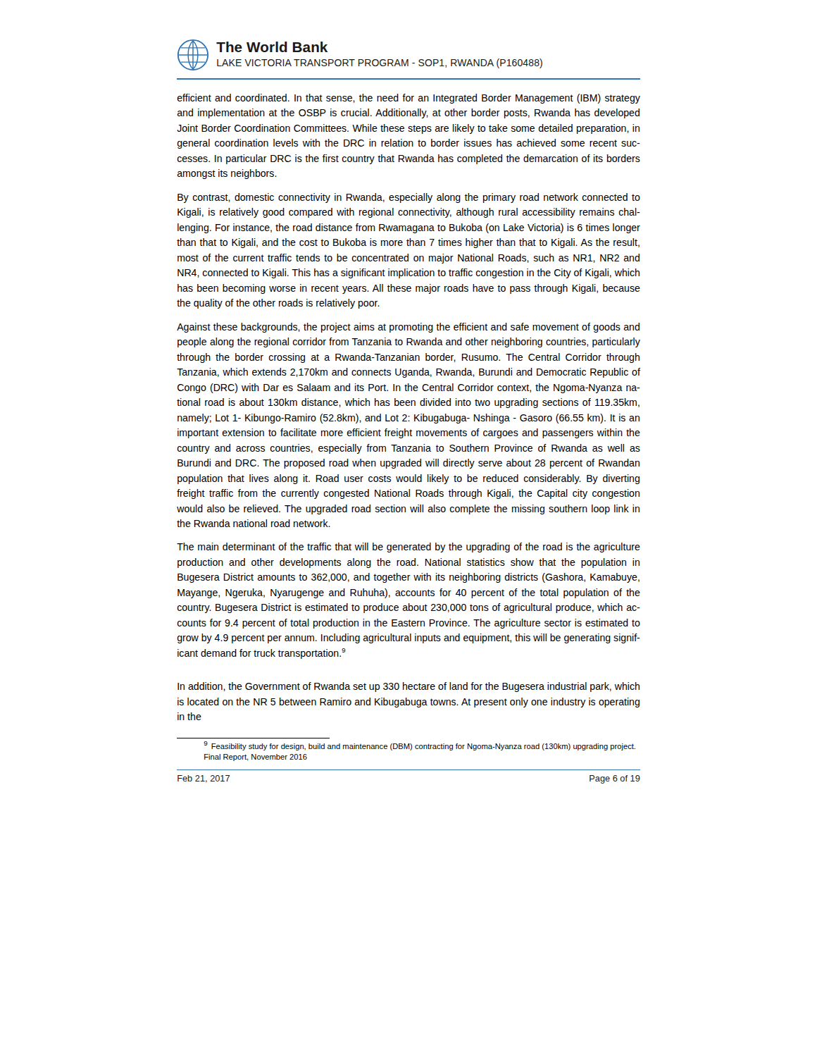The World Bank
LAKE VICTORIA TRANSPORT PROGRAM - SOP1, RWANDA (P160488)
efficient and coordinated. In that sense, the need for an Integrated Border Management (IBM) strategy and implementation at the OSBP is crucial. Additionally, at other border posts, Rwanda has developed Joint Border Coordination Committees. While these steps are likely to take some detailed preparation, in general coordination levels with the DRC in relation to border issues has achieved some recent successes. In particular DRC is the first country that Rwanda has completed the demarcation of its borders amongst its neighbors.
By contrast, domestic connectivity in Rwanda, especially along the primary road network connected to Kigali, is relatively good compared with regional connectivity, although rural accessibility remains challenging. For instance, the road distance from Rwamagana to Bukoba (on Lake Victoria) is 6 times longer than that to Kigali, and the cost to Bukoba is more than 7 times higher than that to Kigali. As the result, most of the current traffic tends to be concentrated on major National Roads, such as NR1, NR2 and NR4, connected to Kigali. This has a significant implication to traffic congestion in the City of Kigali, which has been becoming worse in recent years. All these major roads have to pass through Kigali, because the quality of the other roads is relatively poor.
Against these backgrounds, the project aims at promoting the efficient and safe movement of goods and people along the regional corridor from Tanzania to Rwanda and other neighboring countries, particularly through the border crossing at a Rwanda-Tanzanian border, Rusumo. The Central Corridor through Tanzania, which extends 2,170km and connects Uganda, Rwanda, Burundi and Democratic Republic of Congo (DRC) with Dar es Salaam and its Port. In the Central Corridor context, the Ngoma-Nyanza national road is about 130km distance, which has been divided into two upgrading sections of 119.35km, namely; Lot 1- Kibungo-Ramiro (52.8km), and Lot 2: Kibugabuga- Nshinga - Gasoro (66.55 km). It is an important extension to facilitate more efficient freight movements of cargoes and passengers within the country and across countries, especially from Tanzania to Southern Province of Rwanda as well as Burundi and DRC. The proposed road when upgraded will directly serve about 28 percent of Rwandan population that lives along it. Road user costs would likely to be reduced considerably. By diverting freight traffic from the currently congested National Roads through Kigali, the Capital city congestion would also be relieved. The upgraded road section will also complete the missing southern loop link in the Rwanda national road network.
The main determinant of the traffic that will be generated by the upgrading of the road is the agriculture production and other developments along the road. National statistics show that the population in Bugesera District amounts to 362,000, and together with its neighboring districts (Gashora, Kamabuye, Mayange, Ngeruka, Nyarugenge and Ruhuha), accounts for 40 percent of the total population of the country. Bugesera District is estimated to produce about 230,000 tons of agricultural produce, which accounts for 9.4 percent of total production in the Eastern Province. The agriculture sector is estimated to grow by 4.9 percent per annum. Including agricultural inputs and equipment, this will be generating significant demand for truck transportation.9
In addition, the Government of Rwanda set up 330 hectare of land for the Bugesera industrial park, which is located on the NR 5 between Ramiro and Kibugabuga towns. At present only one industry is operating in the
9 Feasibility study for design, build and maintenance (DBM) contracting for Ngoma-Nyanza road (130km) upgrading project. Final Report, November 2016
Feb 21, 2017 Page 6 of 19